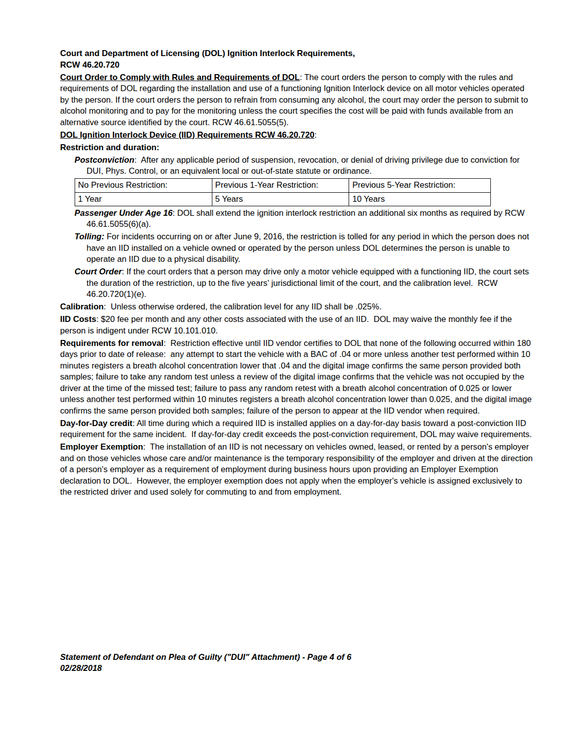Court and Department of Licensing (DOL) Ignition Interlock Requirements,
RCW 46.20.720
Court Order to Comply with Rules and Requirements of DOL: The court orders the person to comply with the rules and requirements of DOL regarding the installation and use of a functioning Ignition Interlock device on all motor vehicles operated by the person. If the court orders the person to refrain from consuming any alcohol, the court may order the person to submit to alcohol monitoring and to pay for the monitoring unless the court specifies the cost will be paid with funds available from an alternative source identified by the court. RCW 46.61.5055(5).
DOL Ignition Interlock Device (IID) Requirements RCW 46.20.720:
Restriction and duration:
Postconviction: After any applicable period of suspension, revocation, or denial of driving privilege due to conviction for DUI, Phys. Control, or an equivalent local or out-of-state statute or ordinance.
| No Previous Restriction: | Previous 1-Year Restriction: | Previous 5-Year Restriction: |
| 1 Year | 5 Years | 10 Years |
Passenger Under Age 16: DOL shall extend the ignition interlock restriction an additional six months as required by RCW 46.61.5055(6)(a).
Tolling: For incidents occurring on or after June 9, 2016, the restriction is tolled for any period in which the person does not have an IID installed on a vehicle owned or operated by the person unless DOL determines the person is unable to operate an IID due to a physical disability.
Court Order: If the court orders that a person may drive only a motor vehicle equipped with a functioning IID, the court sets the duration of the restriction, up to the five years' jurisdictional limit of the court, and the calibration level. RCW 46.20.720(1)(e).
Calibration: Unless otherwise ordered, the calibration level for any IID shall be .025%.
IID Costs: $20 fee per month and any other costs associated with the use of an IID. DOL may waive the monthly fee if the person is indigent under RCW 10.101.010.
Requirements for removal: Restriction effective until IID vendor certifies to DOL that none of the following occurred within 180 days prior to date of release: any attempt to start the vehicle with a BAC of .04 or more unless another test performed within 10 minutes registers a breath alcohol concentration lower that .04 and the digital image confirms the same person provided both samples; failure to take any random test unless a review of the digital image confirms that the vehicle was not occupied by the driver at the time of the missed test; failure to pass any random retest with a breath alcohol concentration of 0.025 or lower unless another test performed within 10 minutes registers a breath alcohol concentration lower than 0.025, and the digital image confirms the same person provided both samples; failure of the person to appear at the IID vendor when required.
Day-for-Day credit: All time during which a required IID is installed applies on a day-for-day basis toward a post-conviction IID requirement for the same incident. If day-for-day credit exceeds the post-conviction requirement, DOL may waive requirements.
Employer Exemption: The installation of an IID is not necessary on vehicles owned, leased, or rented by a person's employer and on those vehicles whose care and/or maintenance is the temporary responsibility of the employer and driven at the direction of a person's employer as a requirement of employment during business hours upon providing an Employer Exemption declaration to DOL. However, the employer exemption does not apply when the employer's vehicle is assigned exclusively to the restricted driver and used solely for commuting to and from employment.
Statement of Defendant on Plea of Guilty ("DUI" Attachment) - Page 4 of 6
02/28/2018